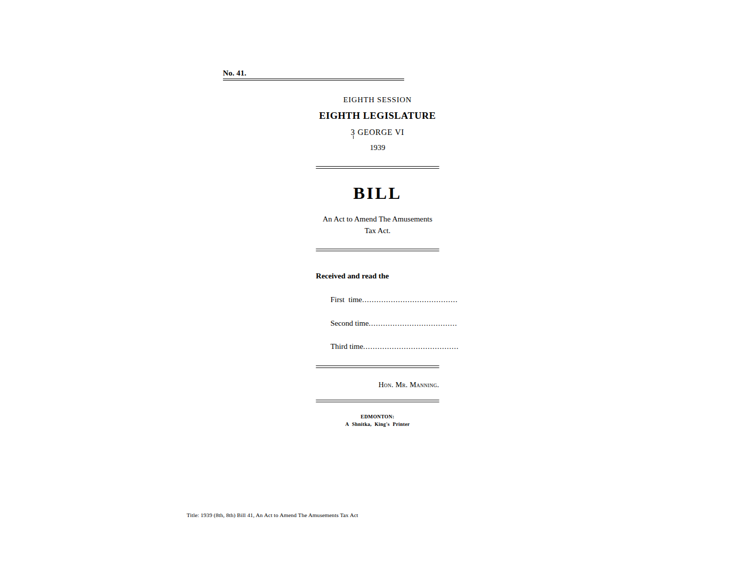No. 41.
EIGHTH SESSION
EIGHTH LEGISLATURE
3 GEORGE VI
1939
BILL
An Act to Amend The Amusements
Tax Act.
Received and read the
First time........................................
Second time.....................................
Third time........................................
Hon. Mr. Manning.
EDMONTON:
A Shnitka, King's Printer
Title: 1939 (8th, 8th) Bill 41, An Act to Amend The Amusements Tax Act